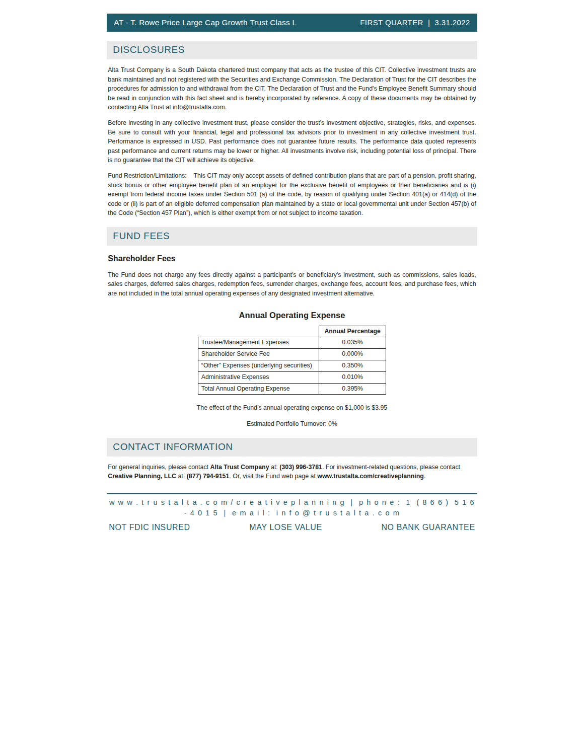AT - T. Rowe Price Large Cap Growth Trust Class L
FIRST QUARTER | 3.31.2022
DISCLOSURES
Alta Trust Company is a South Dakota chartered trust company that acts as the trustee of this CIT. Collective investment trusts are bank maintained and not registered with the Securities and Exchange Commission. The Declaration of Trust for the CIT describes the procedures for admission to and withdrawal from the CIT. The Declaration of Trust and the Fund's Employee Benefit Summary should be read in conjunction with this fact sheet and is hereby incorporated by reference. A copy of these documents may be obtained by contacting Alta Trust at info@trustalta.com.
Before investing in any collective investment trust, please consider the trust’s investment objective, strategies, risks, and expenses. Be sure to consult with your financial, legal and professional tax advisors prior to investment in any collective investment trust. Performance is expressed in USD. Past performance does not guarantee future results. The performance data quoted represents past performance and current returns may be lower or higher. All investments involve risk, including potential loss of principal. There is no guarantee that the CIT will achieve its objective.
Fund Restriction/Limitations: This CIT may only accept assets of defined contribution plans that are part of a pension, profit sharing, stock bonus or other employee benefit plan of an employer for the exclusive benefit of employees or their beneficiaries and is (i) exempt from federal income taxes under Section 501 (a) of the code, by reason of qualifying under Section 401(a) or 414(d) of the code or (ii) is part of an eligible deferred compensation plan maintained by a state or local governmental unit under Section 457(b) of the Code (“Section 457 Plan”), which is either exempt from or not subject to income taxation.
FUND FEES
Shareholder Fees
The Fund does not charge any fees directly against a participant's or beneficiary's investment, such as commissions, sales loads, sales charges, deferred sales charges, redemption fees, surrender charges, exchange fees, account fees, and purchase fees, which are not included in the total annual operating expenses of any designated investment alternative.
Annual Operating Expense
| | Annual Percentage |
| --- | --- |
| Trustee/Management Expenses | 0.035% |
| Shareholder Service Fee | 0.000% |
| “Other” Expenses (underlying securities) | 0.350% |
| Administrative Expenses | 0.010% |
| Total Annual Operating Expense | 0.395% |
The effect of the Fund’s annual operating expense on $1,000 is $3.95
Estimated Portfolio Turnover: 0%
CONTACT INFORMATION
For general inquiries, please contact Alta Trust Company at: (303) 996-3781. For investment-related questions, please contact Creative Planning, LLC at: (877) 794-9151. Or, visit the Fund web page at www.trustalta.com/creativeplanning.
w w w . t r u s t a l t a . c o m / c r e a t i v e p l a n n i n g | p h o n e : 1 ( 8 6 6 ) 5 1 6 - 4 0 1 5 | e m a i l : i n f o @ t r u s t a l t a . c o m
NOT FDIC INSURED MAY LOSE VALUE NO BANK GUARANTEE